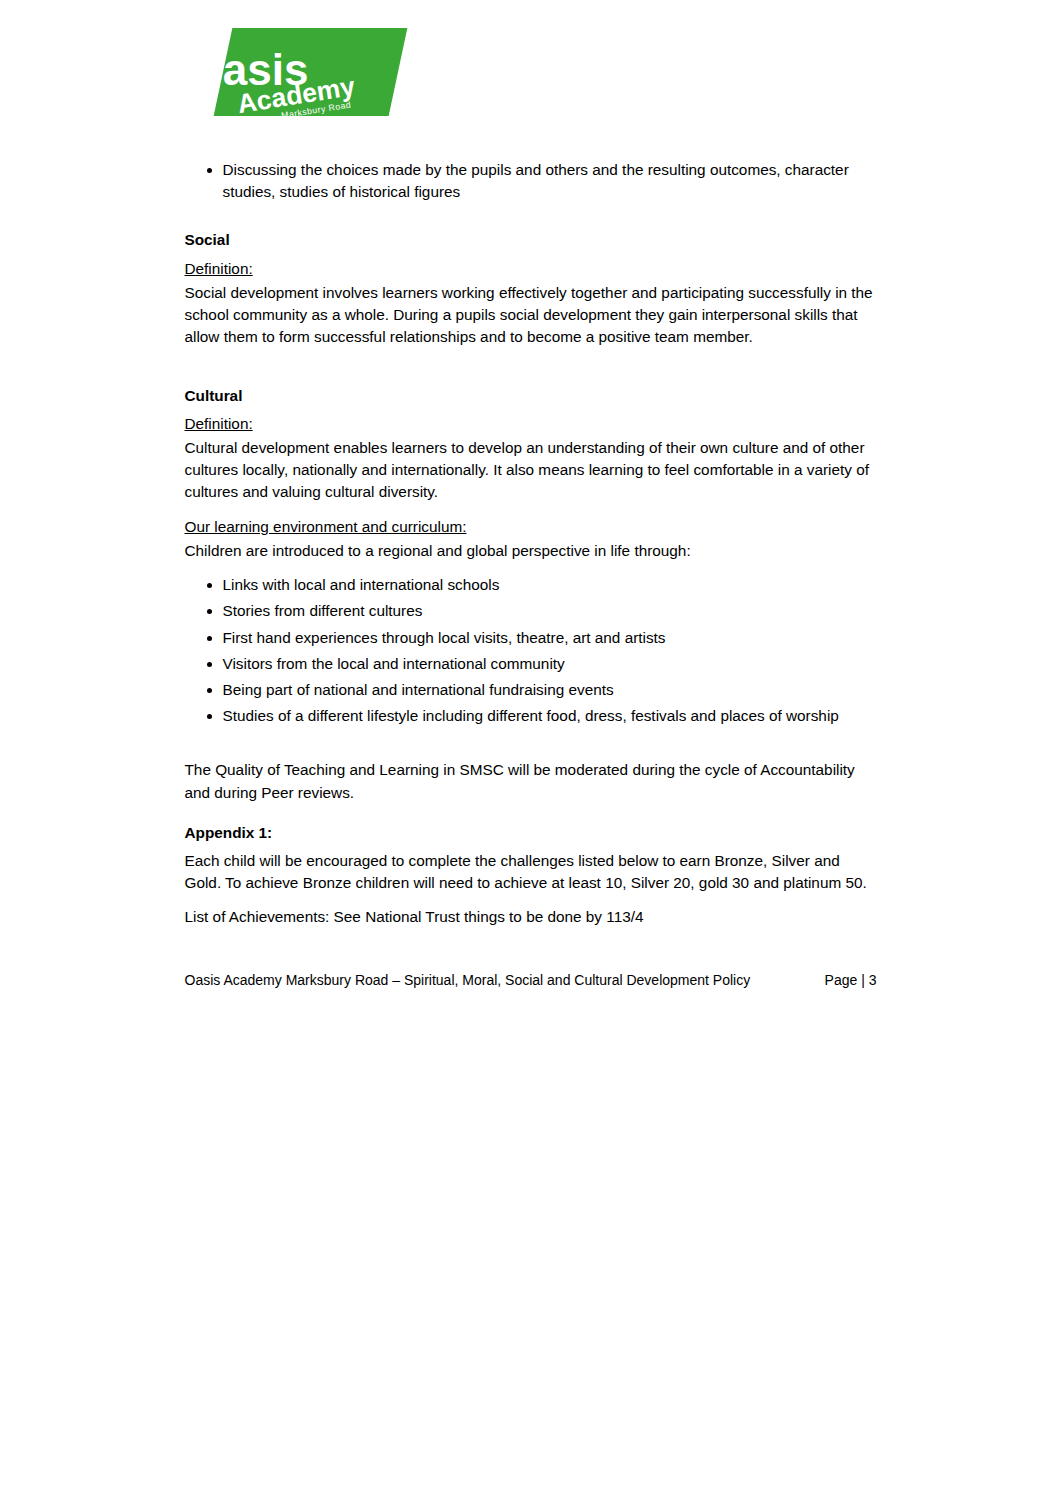Oasis
Academy
Marksbury Road
Discussing the choices made by the pupils and others and the resulting outcomes, character studies, studies of historical figures
Social
Definition:
Social development involves learners working effectively together and participating successfully in the school community as a whole. During a pupils social development they gain interpersonal skills that allow them to form successful relationships and to become a positive team member.
Cultural
Definition:
Cultural development enables learners to develop an understanding of their own culture and of other cultures locally, nationally and internationally. It also means learning to feel comfortable in a variety of cultures and valuing cultural diversity.
Our learning environment and curriculum:
Children are introduced to a regional and global perspective in life through:
Links with local and international schools
Stories from different cultures
First hand experiences through local visits, theatre, art and artists
Visitors from the local and international community
Being part of national and international fundraising events
Studies of a different lifestyle including different food, dress, festivals and places of worship
The Quality of Teaching and Learning in SMSC will be moderated during the cycle of Accountability and during Peer reviews.
Appendix 1:
Each child will be encouraged to complete the challenges listed below to earn Bronze, Silver and Gold. To achieve Bronze children will need to achieve at least 10, Silver 20, gold 30 and platinum 50.
List of Achievements: See National Trust things to be done by 113/4
Oasis Academy Marksbury Road – Spiritual, Moral, Social and Cultural Development Policy Page | 3